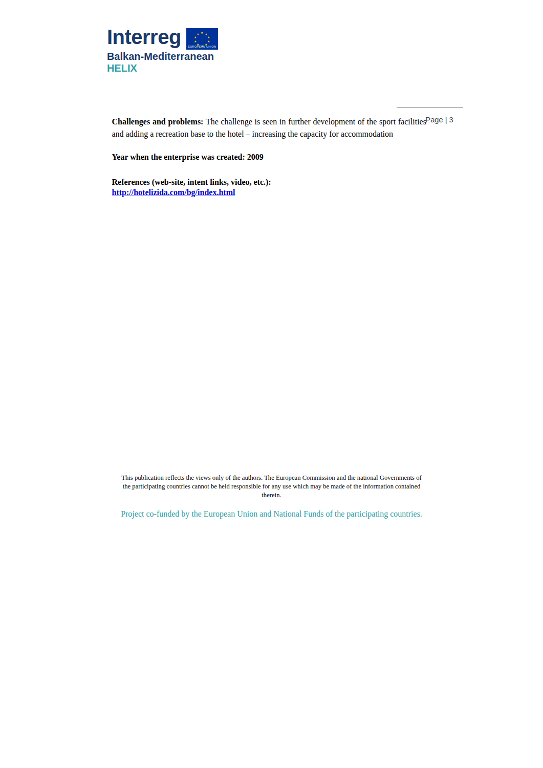Interreg
★ ★ ★ ★ ★ ★ ★ ★ ★ ★
EUROPEAN UNION
Balkan-Mediterranean
HELIX
Page | 3
Challenges and problems: The challenge is seen in further development of the sport facilities and adding a recreation base to the hotel – increasing the capacity for accommodation
Year when the enterprise was created: 2009
References (web-site, intent links, video, etc.):
http://hotelizida.com/bg/index.html
This publication reflects the views only of the authors. The European Commission and the national Governments of the participating countries cannot be held responsible for any use which may be made of the information contained therein.
Project co-funded by the European Union and National Funds of the participating countries.